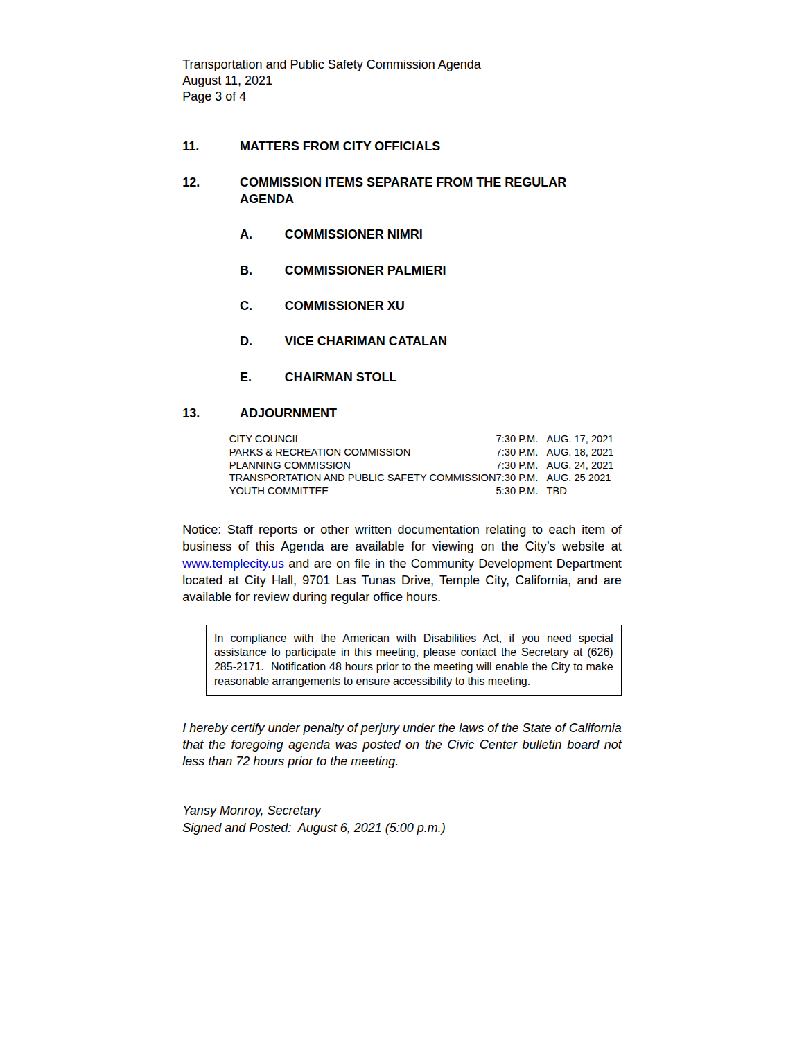Transportation and Public Safety Commission Agenda
August 11, 2021
Page 3 of 4
11.
Matters from City Officials
12.
Commission Items Separate from the Regular Agenda
A.
COMMISSIONER NIMRI
B.
COMMISSIONER PALMIERI
C.
COMMISSIONER XU
D.
VICE CHARIMAN CATALAN
E.
CHAIRMAN STOLL
13.
Adjournment
| CITY COUNCIL | 7:30 P.M. | AUG. 17, 2021 |
| PARKS & RECREATION COMMISSION | 7:30 P.M. | AUG. 18, 2021 |
| PLANNING COMMISSION | 7:30 P.M. | AUG. 24, 2021 |
| TRANSPORTATION AND PUBLIC SAFETY COMMISSION | 7:30 P.M. | AUG. 25 2021 |
| YOUTH COMMITTEE | 5:30 P.M. | TBD |
Notice: Staff reports or other written documentation relating to each item of business of this Agenda are available for viewing on the City’s website at www.templecity.us and are on file in the Community Development Department located at City Hall, 9701 Las Tunas Drive, Temple City, California, and are available for review during regular office hours.
In compliance with the American with Disabilities Act, if you need special assistance to participate in this meeting, please contact the Secretary at (626) 285-2171. Notification 48 hours prior to the meeting will enable the City to make reasonable arrangements to ensure accessibility to this meeting.
I hereby certify under penalty of perjury under the laws of the State of California that the foregoing agenda was posted on the Civic Center bulletin board not less than 72 hours prior to the meeting.
Yansy Monroy, Secretary
Signed and Posted: August 6, 2021 (5:00 p.m.)